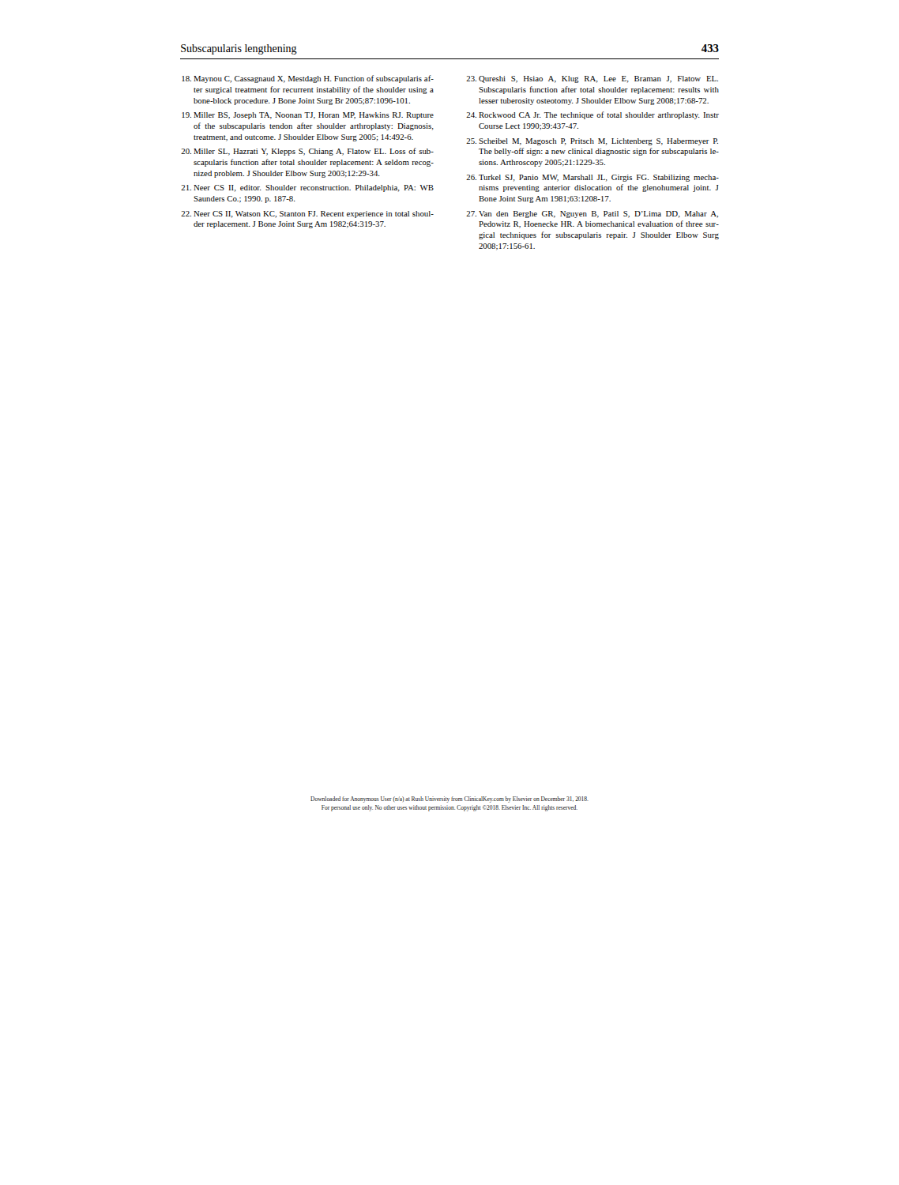Subscapularis lengthening 433
18. Maynou C, Cassagnaud X, Mestdagh H. Function of subscapularis after surgical treatment for recurrent instability of the shoulder using a bone-block procedure. J Bone Joint Surg Br 2005;87:1096-101.
19. Miller BS, Joseph TA, Noonan TJ, Horan MP, Hawkins RJ. Rupture of the subscapularis tendon after shoulder arthroplasty: Diagnosis, treatment, and outcome. J Shoulder Elbow Surg 2005; 14:492-6.
20. Miller SL, Hazrati Y, Klepps S, Chiang A, Flatow EL. Loss of subscapularis function after total shoulder replacement: A seldom recognized problem. J Shoulder Elbow Surg 2003;12:29-34.
21. Neer CS II, editor. Shoulder reconstruction. Philadelphia, PA: WB Saunders Co.; 1990. p. 187-8.
22. Neer CS II, Watson KC, Stanton FJ. Recent experience in total shoulder replacement. J Bone Joint Surg Am 1982;64:319-37.
23. Qureshi S, Hsiao A, Klug RA, Lee E, Braman J, Flatow EL. Subscapularis function after total shoulder replacement: results with lesser tuberosity osteotomy. J Shoulder Elbow Surg 2008;17:68-72.
24. Rockwood CA Jr. The technique of total shoulder arthroplasty. Instr Course Lect 1990;39:437-47.
25. Scheibel M, Magosch P, Pritsch M, Lichtenberg S, Habermeyer P. The belly-off sign: a new clinical diagnostic sign for subscapularis lesions. Arthroscopy 2005;21:1229-35.
26. Turkel SJ, Panio MW, Marshall JL, Girgis FG. Stabilizing mechanisms preventing anterior dislocation of the glenohumeral joint. J Bone Joint Surg Am 1981;63:1208-17.
27. Van den Berghe GR, Nguyen B, Patil S, D’Lima DD, Mahar A, Pedowitz R, Hoenecke HR. A biomechanical evaluation of three surgical techniques for subscapularis repair. J Shoulder Elbow Surg 2008;17:156-61.
Downloaded for Anonymous User (n/a) at Rush University from ClinicalKey.com by Elsevier on December 31, 2018.
For personal use only. No other uses without permission. Copyright ©2018. Elsevier Inc. All rights reserved.